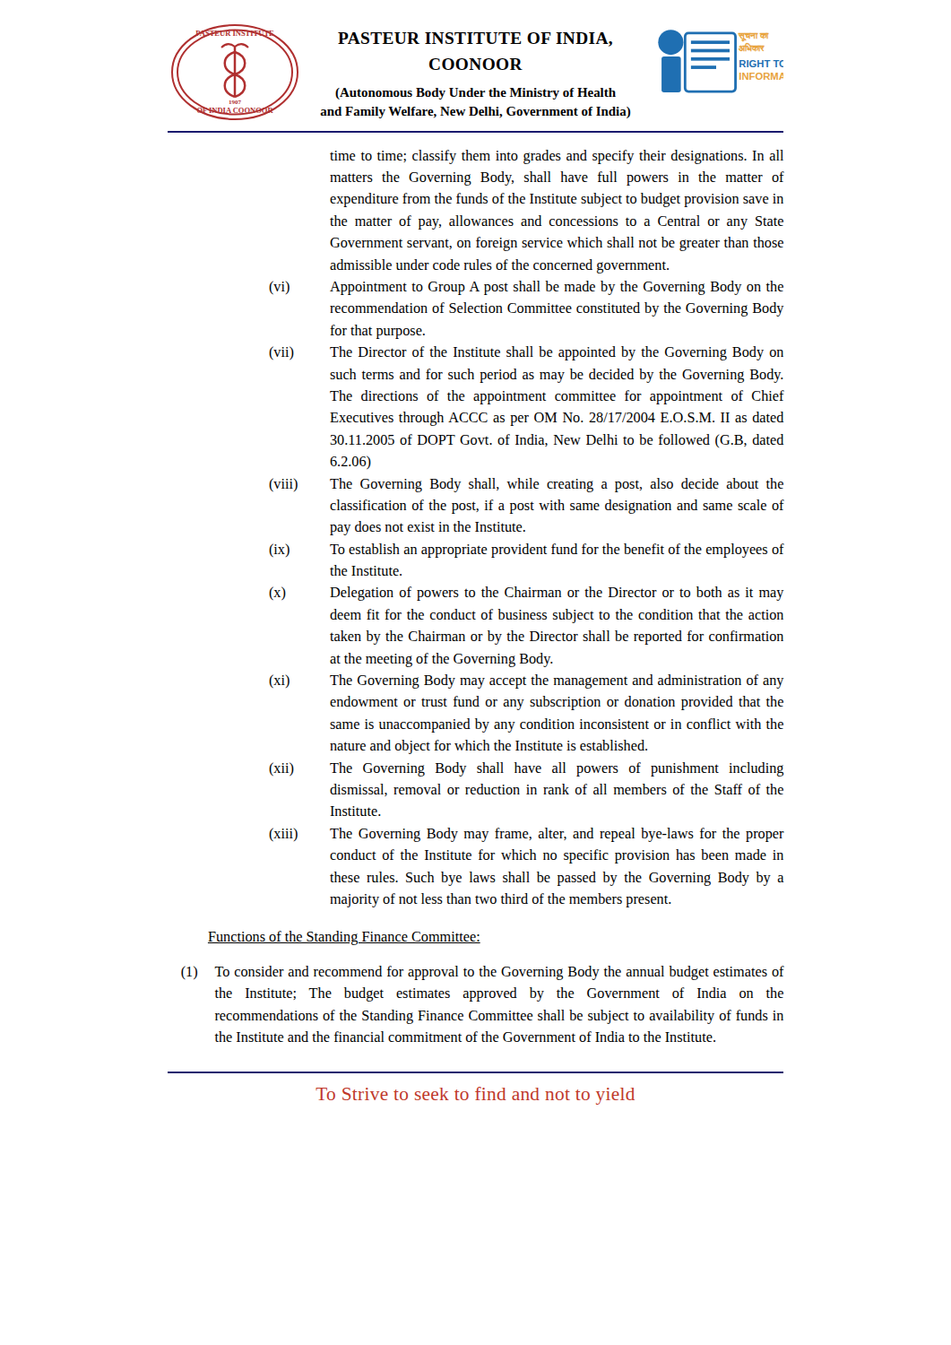PASTEUR INSTITUTE OF INDIA, COONOOR
(Autonomous Body Under the Ministry of Health
and Family Welfare, New Delhi, Government of India)
time to time; classify them into grades and specify their designations. In all matters the Governing Body, shall have full powers in the matter of expenditure from the funds of the Institute subject to budget provision save in the matter of pay, allowances and concessions to a Central or any State Government servant, on foreign service which shall not be greater than those admissible under code rules of the concerned government.
(vi) Appointment to Group A post shall be made by the Governing Body on the recommendation of Selection Committee constituted by the Governing Body for that purpose.
(vii) The Director of the Institute shall be appointed by the Governing Body on such terms and for such period as may be decided by the Governing Body. The directions of the appointment committee for appointment of Chief Executives through ACCC as per OM No. 28/17/2004 E.O.S.M. II as dated 30.11.2005 of DOPT Govt. of India, New Delhi to be followed (G.B, dated 6.2.06)
(viii) The Governing Body shall, while creating a post, also decide about the classification of the post, if a post with same designation and same scale of pay does not exist in the Institute.
(ix) To establish an appropriate provident fund for the benefit of the employees of the Institute.
(x) Delegation of powers to the Chairman or the Director or to both as it may deem fit for the conduct of business subject to the condition that the action taken by the Chairman or by the Director shall be reported for confirmation at the meeting of the Governing Body.
(xi) The Governing Body may accept the management and administration of any endowment or trust fund or any subscription or donation provided that the same is unaccompanied by any condition inconsistent or in conflict with the nature and object for which the Institute is established.
(xii) The Governing Body shall have all powers of punishment including dismissal, removal or reduction in rank of all members of the Staff of the Institute.
(xiii) The Governing Body may frame, alter, and repeal bye-laws for the proper conduct of the Institute for which no specific provision has been made in these rules. Such bye laws shall be passed by the Governing Body by a majority of not less than two third of the members present.
Functions of the Standing Finance Committee:
(1) To consider and recommend for approval to the Governing Body the annual budget estimates of the Institute; The budget estimates approved by the Government of India on the recommendations of the Standing Finance Committee shall be subject to availability of funds in the Institute and the financial commitment of the Government of India to the Institute.
To Strive to seek to find and not to yield